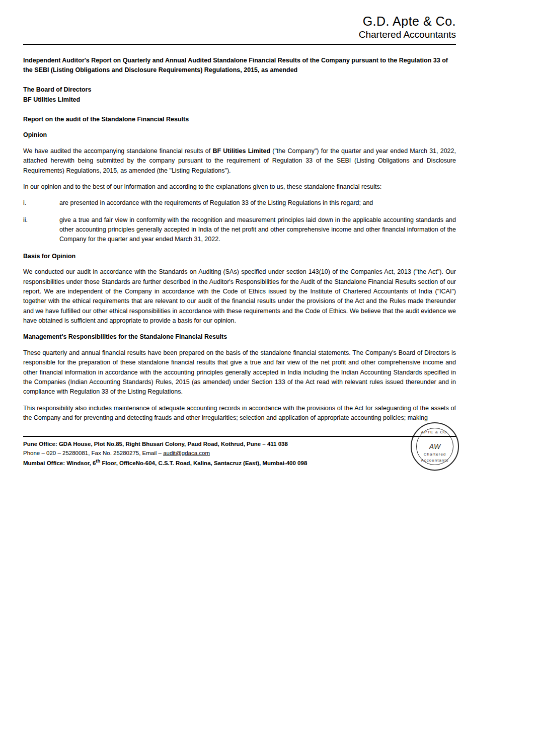G.D. Apte & Co.
Chartered Accountants
Independent Auditor's Report on Quarterly and Annual Audited Standalone Financial Results of the Company pursuant to the Regulation 33 of the SEBI (Listing Obligations and Disclosure Requirements) Regulations, 2015, as amended
The Board of Directors
BF Utilities Limited
Report on the audit of the Standalone Financial Results
Opinion
We have audited the accompanying standalone financial results of BF Utilities Limited ("the Company") for the quarter and year ended March 31, 2022, attached herewith being submitted by the company pursuant to the requirement of Regulation 33 of the SEBI (Listing Obligations and Disclosure Requirements) Regulations, 2015, as amended (the "Listing Regulations").
In our opinion and to the best of our information and according to the explanations given to us, these standalone financial results:
are presented in accordance with the requirements of Regulation 33 of the Listing Regulations in this regard; and
give a true and fair view in conformity with the recognition and measurement principles laid down in the applicable accounting standards and other accounting principles generally accepted in India of the net profit and other comprehensive income and other financial information of the Company for the quarter and year ended March 31, 2022.
Basis for Opinion
We conducted our audit in accordance with the Standards on Auditing (SAs) specified under section 143(10) of the Companies Act, 2013 ("the Act"). Our responsibilities under those Standards are further described in the Auditor's Responsibilities for the Audit of the Standalone Financial Results section of our report. We are independent of the Company in accordance with the Code of Ethics issued by the Institute of Chartered Accountants of India ("ICAI") together with the ethical requirements that are relevant to our audit of the financial results under the provisions of the Act and the Rules made thereunder and we have fulfilled our other ethical responsibilities in accordance with these requirements and the Code of Ethics. We believe that the audit evidence we have obtained is sufficient and appropriate to provide a basis for our opinion.
Management's Responsibilities for the Standalone Financial Results
These quarterly and annual financial results have been prepared on the basis of the standalone financial statements. The Company's Board of Directors is responsible for the preparation of these standalone financial results that give a true and fair view of the net profit and other comprehensive income and other financial information in accordance with the accounting principles generally accepted in India including the Indian Accounting Standards specified in the Companies (Indian Accounting Standards) Rules, 2015 (as amended) under Section 133 of the Act read with relevant rules issued thereunder and in compliance with Regulation 33 of the Listing Regulations.
This responsibility also includes maintenance of adequate accounting records in accordance with the provisions of the Act for safeguarding of the assets of the Company and for preventing and detecting frauds and other irregularities; selection and application of appropriate accounting policies; making
Pune Office: GDA House, Plot No.85, Right Bhusari Colony, Paud Road, Kothrud, Pune – 411 038
Phone – 020 – 25280081, Fax No. 25280275, Email – audit@gdaca.com
Mumbai Office: Windsor, 6th Floor, OfficeNo-604, C.S.T. Road, Kalina, Santacruz (East), Mumbai-400 098
APTE & CO.
AW
Chartered Accountants